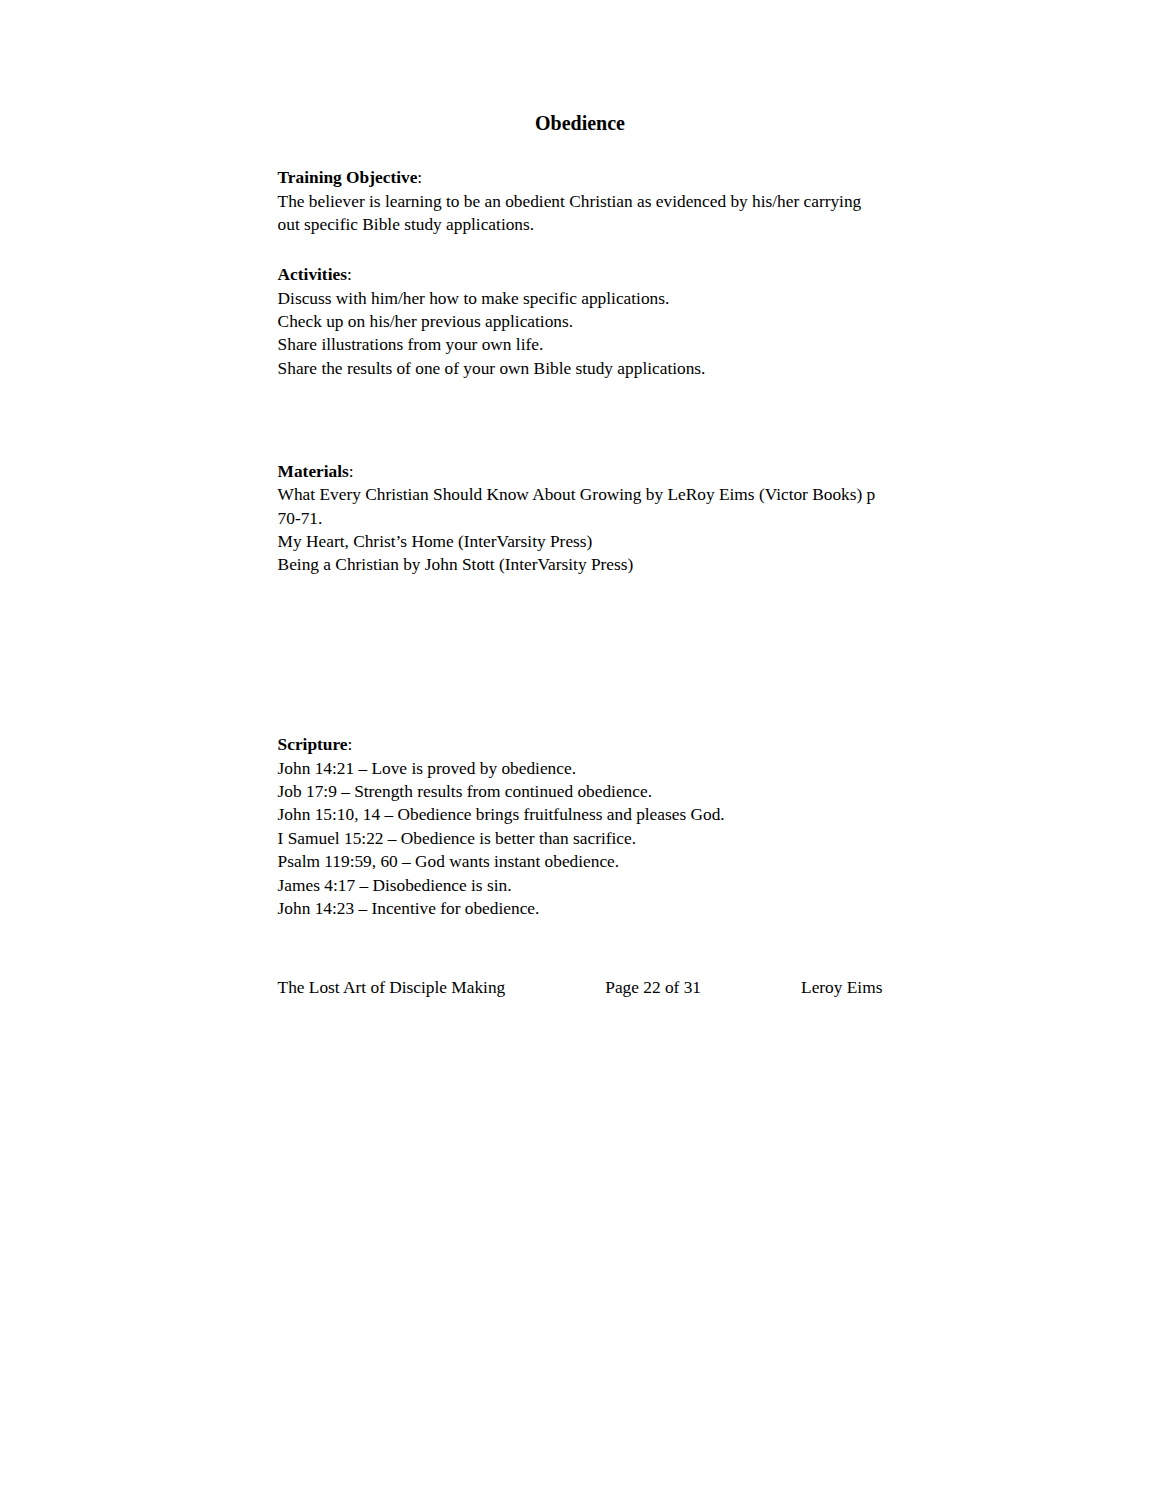Obedience
Training Objective:
The believer is learning to be an obedient Christian as evidenced by his/her carrying out specific Bible study applications.
Activities:
Discuss with him/her how to make specific applications.
Check up on his/her previous applications.
Share illustrations from your own life.
Share the results of one of your own Bible study applications.
Materials:
What Every Christian Should Know About Growing by LeRoy Eims (Victor Books) p 70-71.
My Heart, Christ’s Home (InterVarsity Press)
Being a Christian by John Stott (InterVarsity Press)
Scripture:
John 14:21 – Love is proved by obedience.
Job 17:9 – Strength results from continued obedience.
John 15:10, 14 – Obedience brings fruitfulness and pleases God.
I Samuel 15:22 – Obedience is better than sacrifice.
Psalm 119:59, 60 – God wants instant obedience.
James 4:17 – Disobedience is sin.
John 14:23 – Incentive for obedience.
The Lost Art of Disciple Making
Page 22 of 31
Leroy Eims